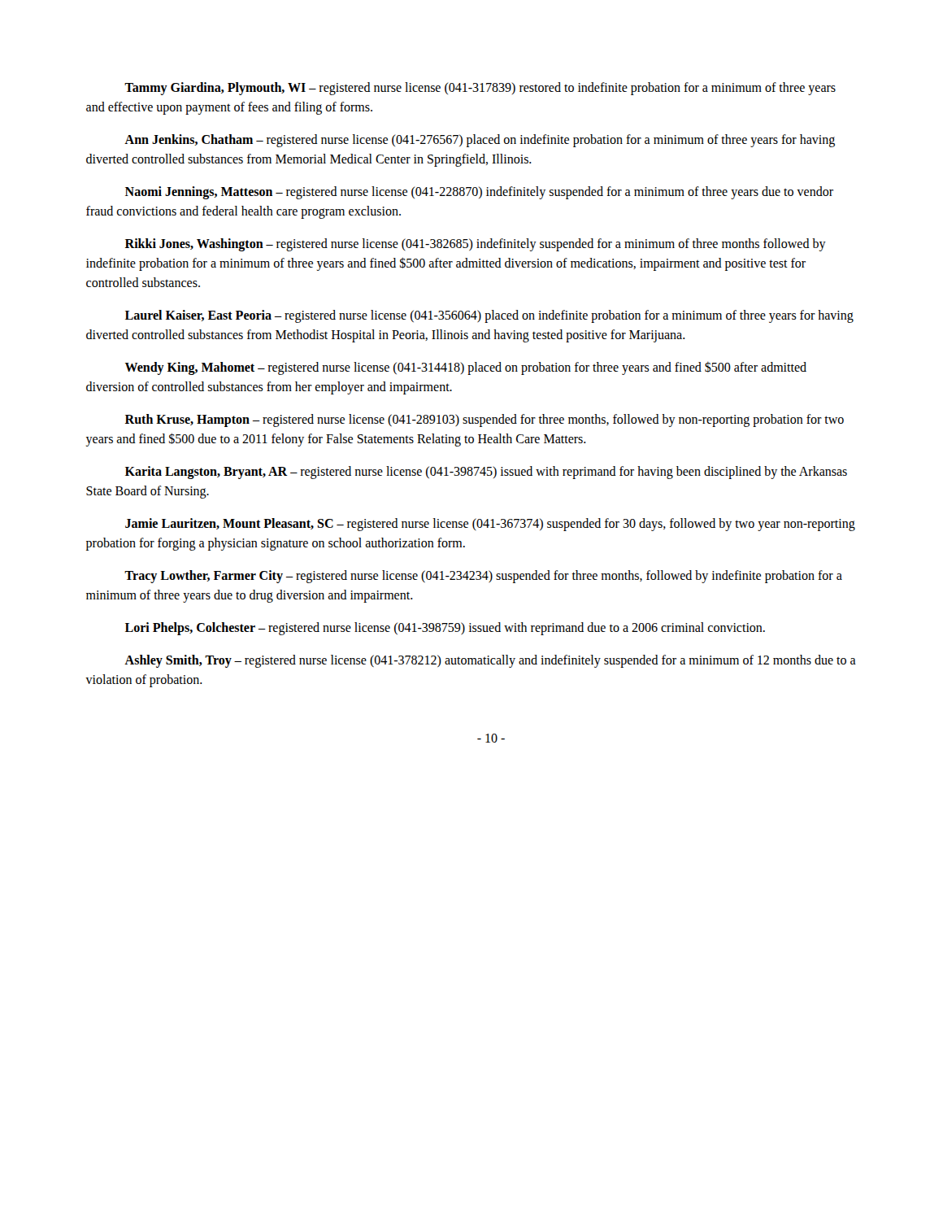Tammy Giardina, Plymouth, WI – registered nurse license (041-317839) restored to indefinite probation for a minimum of three years and effective upon payment of fees and filing of forms.
Ann Jenkins, Chatham – registered nurse license (041-276567) placed on indefinite probation for a minimum of three years for having diverted controlled substances from Memorial Medical Center in Springfield, Illinois.
Naomi Jennings, Matteson – registered nurse license (041-228870) indefinitely suspended for a minimum of three years due to vendor fraud convictions and federal health care program exclusion.
Rikki Jones, Washington – registered nurse license (041-382685) indefinitely suspended for a minimum of three months followed by indefinite probation for a minimum of three years and fined $500 after admitted diversion of medications, impairment and positive test for controlled substances.
Laurel Kaiser, East Peoria – registered nurse license (041-356064) placed on indefinite probation for a minimum of three years for having diverted controlled substances from Methodist Hospital in Peoria, Illinois and having tested positive for Marijuana.
Wendy King, Mahomet – registered nurse license (041-314418) placed on probation for three years and fined $500 after admitted diversion of controlled substances from her employer and impairment.
Ruth Kruse, Hampton – registered nurse license (041-289103) suspended for three months, followed by non-reporting probation for two years and fined $500 due to a 2011 felony for False Statements Relating to Health Care Matters.
Karita Langston, Bryant, AR – registered nurse license (041-398745) issued with reprimand for having been disciplined by the Arkansas State Board of Nursing.
Jamie Lauritzen, Mount Pleasant, SC – registered nurse license (041-367374) suspended for 30 days, followed by two year non-reporting probation for forging a physician signature on school authorization form.
Tracy Lowther, Farmer City – registered nurse license (041-234234) suspended for three months, followed by indefinite probation for a minimum of three years due to drug diversion and impairment.
Lori Phelps, Colchester – registered nurse license (041-398759) issued with reprimand due to a 2006 criminal conviction.
Ashley Smith, Troy – registered nurse license (041-378212) automatically and indefinitely suspended for a minimum of 12 months due to a violation of probation.
- 10 -